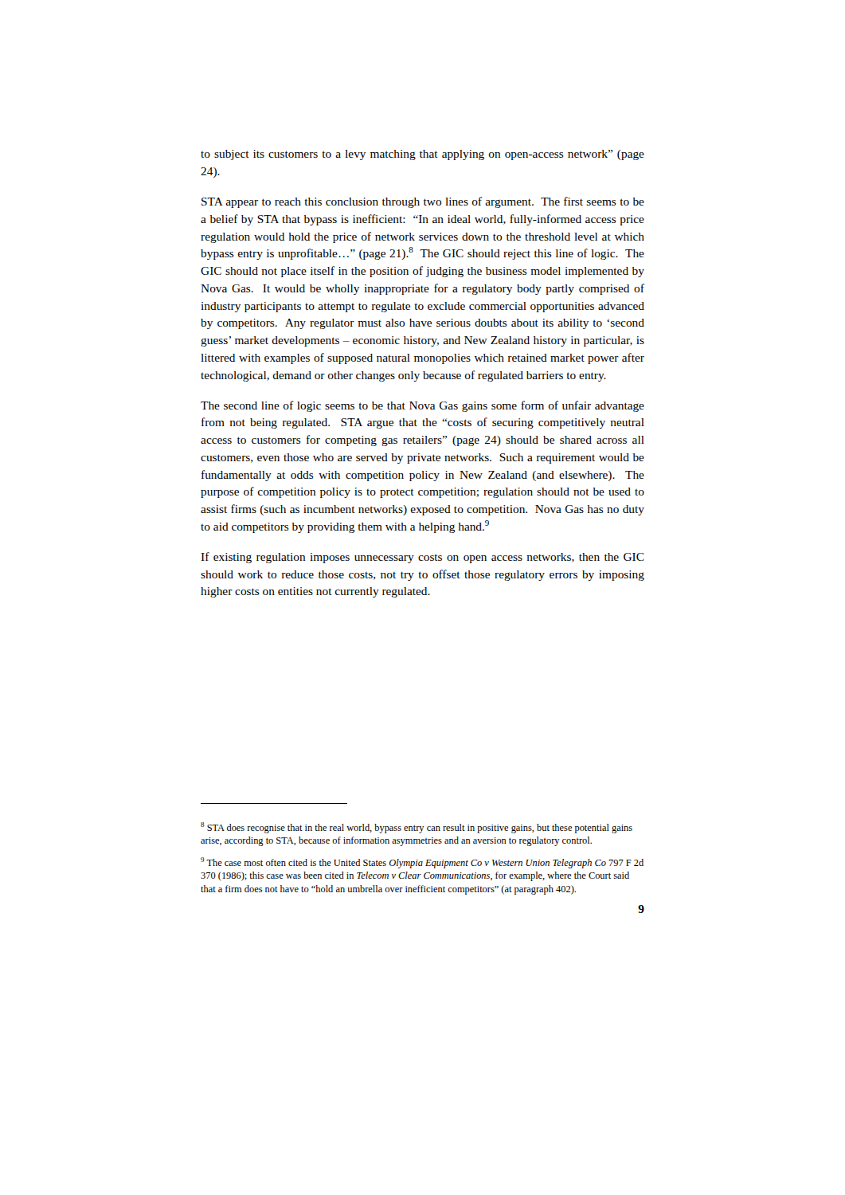to subject its customers to a levy matching that applying on open-access network” (page 24).
STA appear to reach this conclusion through two lines of argument. The first seems to be a belief by STA that bypass is inefficient: “In an ideal world, fully-informed access price regulation would hold the price of network services down to the threshold level at which bypass entry is unprofitable…” (page 21).8 The GIC should reject this line of logic. The GIC should not place itself in the position of judging the business model implemented by Nova Gas. It would be wholly inappropriate for a regulatory body partly comprised of industry participants to attempt to regulate to exclude commercial opportunities advanced by competitors. Any regulator must also have serious doubts about its ability to ‘second guess’ market developments – economic history, and New Zealand history in particular, is littered with examples of supposed natural monopolies which retained market power after technological, demand or other changes only because of regulated barriers to entry.
The second line of logic seems to be that Nova Gas gains some form of unfair advantage from not being regulated. STA argue that the “costs of securing competitively neutral access to customers for competing gas retailers” (page 24) should be shared across all customers, even those who are served by private networks. Such a requirement would be fundamentally at odds with competition policy in New Zealand (and elsewhere). The purpose of competition policy is to protect competition; regulation should not be used to assist firms (such as incumbent networks) exposed to competition. Nova Gas has no duty to aid competitors by providing them with a helping hand.9
If existing regulation imposes unnecessary costs on open access networks, then the GIC should work to reduce those costs, not try to offset those regulatory errors by imposing higher costs on entities not currently regulated.
8 STA does recognise that in the real world, bypass entry can result in positive gains, but these potential gains arise, according to STA, because of information asymmetries and an aversion to regulatory control.
9 The case most often cited is the United States Olympia Equipment Co v Western Union Telegraph Co 797 F 2d 370 (1986); this case was been cited in Telecom v Clear Communications, for example, where the Court said that a firm does not have to “hold an umbrella over inefficient competitors” (at paragraph 402).
9